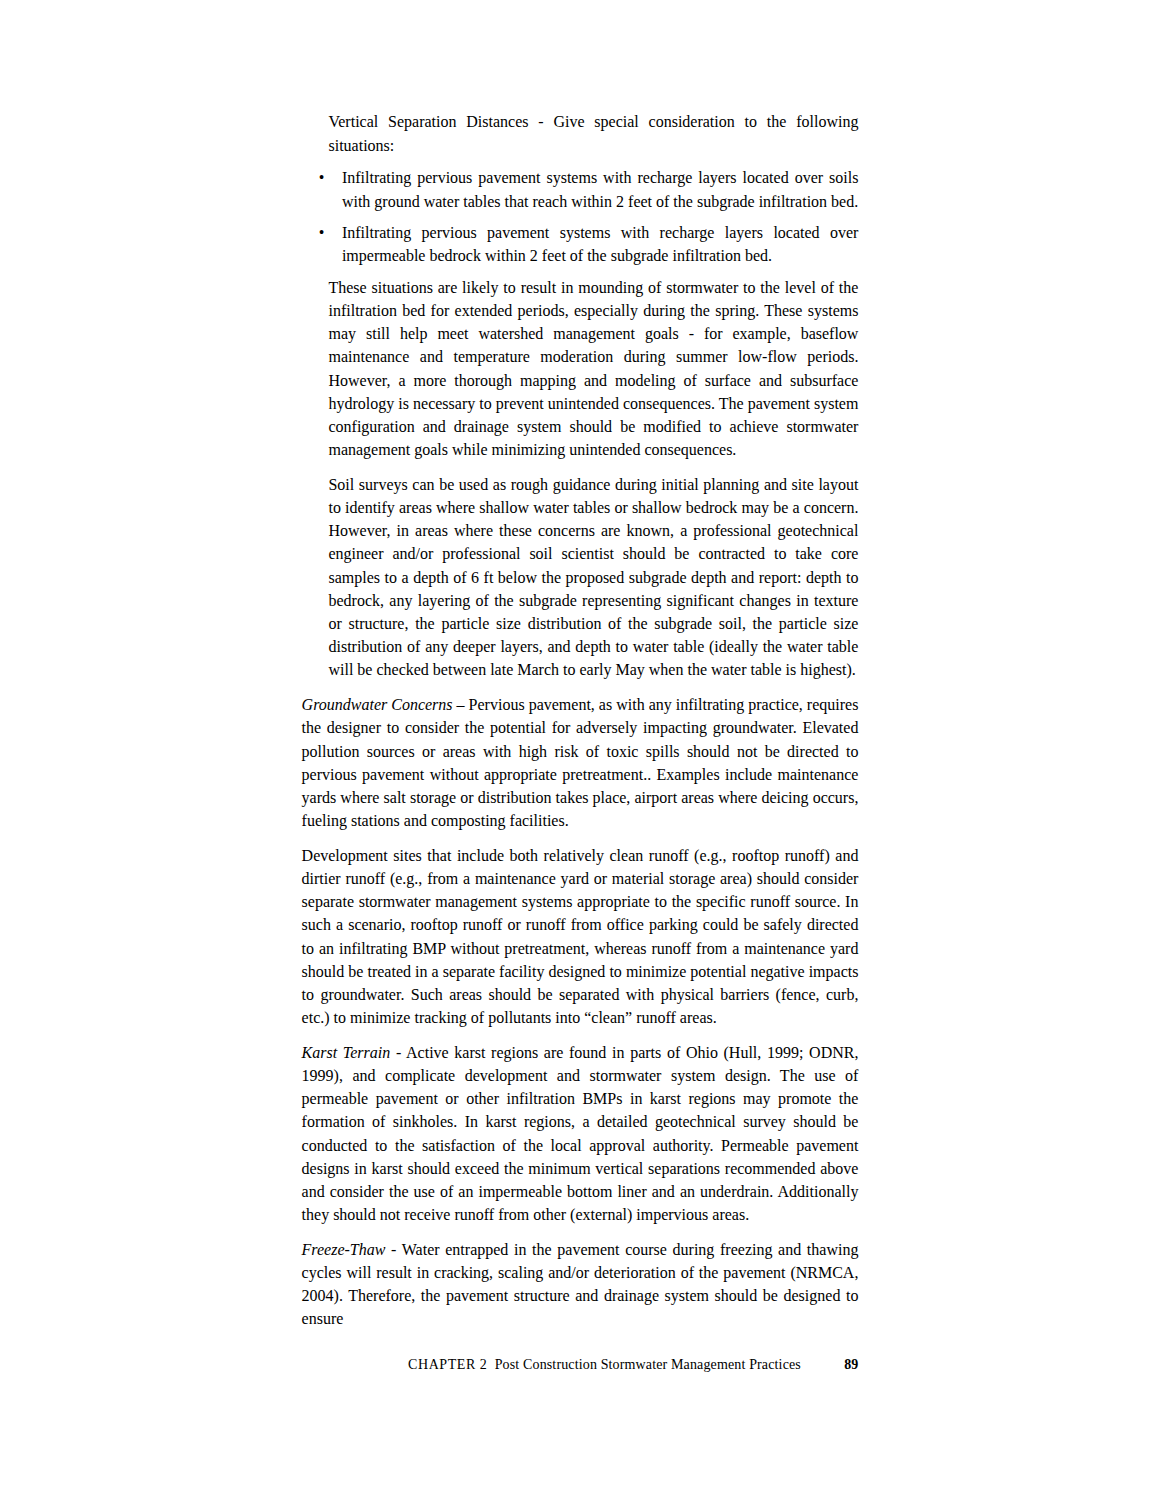Vertical Separation Distances - Give special consideration to the following situations:
Infiltrating pervious pavement systems with recharge layers located over soils with ground water tables that reach within 2 feet of the subgrade infiltration bed.
Infiltrating pervious pavement systems with recharge layers located over impermeable bedrock within 2 feet of the subgrade infiltration bed.
These situations are likely to result in mounding of stormwater to the level of the infiltration bed for extended periods, especially during the spring. These systems may still help meet watershed management goals - for example, baseflow maintenance and temperature moderation during summer low-flow periods. However, a more thorough mapping and modeling of surface and subsurface hydrology is necessary to prevent unintended consequences. The pavement system configuration and drainage system should be modified to achieve stormwater management goals while minimizing unintended consequences.
Soil surveys can be used as rough guidance during initial planning and site layout to identify areas where shallow water tables or shallow bedrock may be a concern. However, in areas where these concerns are known, a professional geotechnical engineer and/or professional soil scientist should be contracted to take core samples to a depth of 6 ft below the proposed subgrade depth and report: depth to bedrock, any layering of the subgrade representing significant changes in texture or structure, the particle size distribution of the subgrade soil, the particle size distribution of any deeper layers, and depth to water table (ideally the water table will be checked between late March to early May when the water table is highest).
Groundwater Concerns – Pervious pavement, as with any infiltrating practice, requires the designer to consider the potential for adversely impacting groundwater. Elevated pollution sources or areas with high risk of toxic spills should not be directed to pervious pavement without appropriate pretreatment.. Examples include maintenance yards where salt storage or distribution takes place, airport areas where deicing occurs, fueling stations and composting facilities.
Development sites that include both relatively clean runoff (e.g., rooftop runoff) and dirtier runoff (e.g., from a maintenance yard or material storage area) should consider separate stormwater management systems appropriate to the specific runoff source. In such a scenario, rooftop runoff or runoff from office parking could be safely directed to an infiltrating BMP without pretreatment, whereas runoff from a maintenance yard should be treated in a separate facility designed to minimize potential negative impacts to groundwater. Such areas should be separated with physical barriers (fence, curb, etc.) to minimize tracking of pollutants into “clean” runoff areas.
Karst Terrain - Active karst regions are found in parts of Ohio (Hull, 1999; ODNR, 1999), and complicate development and stormwater system design. The use of permeable pavement or other infiltration BMPs in karst regions may promote the formation of sinkholes. In karst regions, a detailed geotechnical survey should be conducted to the satisfaction of the local approval authority. Permeable pavement designs in karst should exceed the minimum vertical separations recommended above and consider the use of an impermeable bottom liner and an underdrain. Additionally they should not receive runoff from other (external) impervious areas.
Freeze-Thaw - Water entrapped in the pavement course during freezing and thawing cycles will result in cracking, scaling and/or deterioration of the pavement (NRMCA, 2004). Therefore, the pavement structure and drainage system should be designed to ensure
CHAPTER 2 Post Construction Stormwater Management Practices89